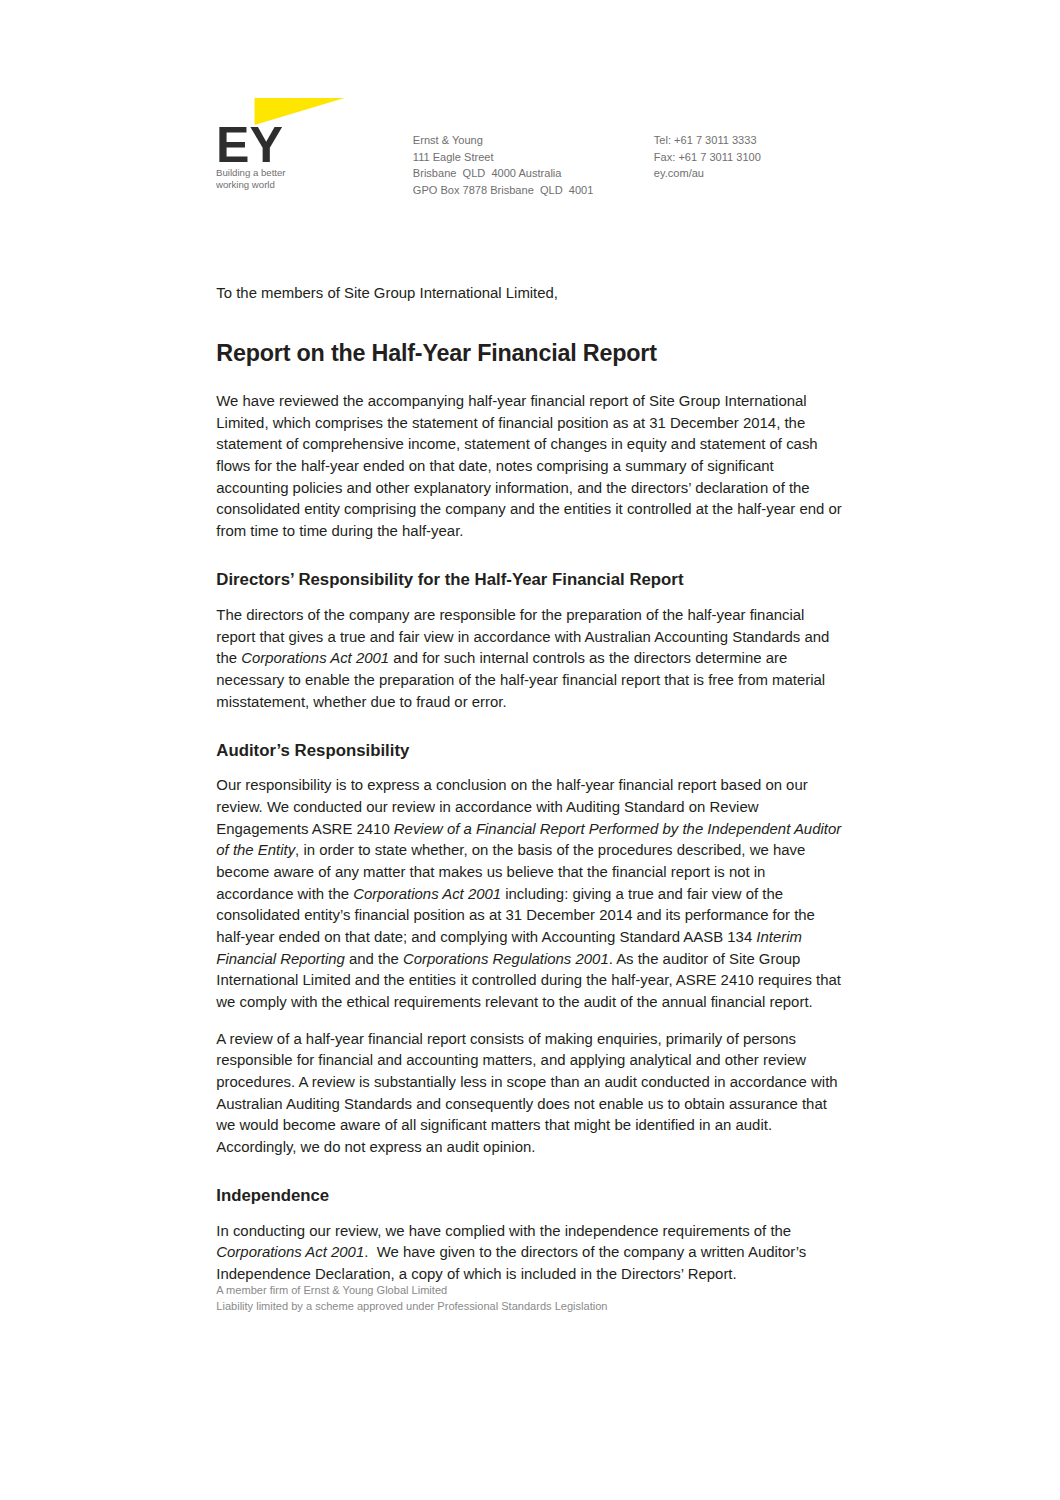EY Building a better working world
Ernst & Young
111 Eagle Street
Brisbane QLD 4000 Australia
GPO Box 7878 Brisbane QLD 4001
Tel: +61 7 3011 3333
Fax: +61 7 3011 3100
ey.com/au
To the members of Site Group International Limited,
Report on the Half-Year Financial Report
We have reviewed the accompanying half-year financial report of Site Group International Limited, which comprises the statement of financial position as at 31 December 2014, the statement of comprehensive income, statement of changes in equity and statement of cash flows for the half-year ended on that date, notes comprising a summary of significant accounting policies and other explanatory information, and the directors’ declaration of the consolidated entity comprising the company and the entities it controlled at the half-year end or from time to time during the half-year.
Directors’ Responsibility for the Half-Year Financial Report
The directors of the company are responsible for the preparation of the half-year financial report that gives a true and fair view in accordance with Australian Accounting Standards and the Corporations Act 2001 and for such internal controls as the directors determine are necessary to enable the preparation of the half-year financial report that is free from material misstatement, whether due to fraud or error.
Auditor’s Responsibility
Our responsibility is to express a conclusion on the half-year financial report based on our review. We conducted our review in accordance with Auditing Standard on Review Engagements ASRE 2410 Review of a Financial Report Performed by the Independent Auditor of the Entity, in order to state whether, on the basis of the procedures described, we have become aware of any matter that makes us believe that the financial report is not in accordance with the Corporations Act 2001 including: giving a true and fair view of the consolidated entity’s financial position as at 31 December 2014 and its performance for the half-year ended on that date; and complying with Accounting Standard AASB 134 Interim Financial Reporting and the Corporations Regulations 2001. As the auditor of Site Group International Limited and the entities it controlled during the half-year, ASRE 2410 requires that we comply with the ethical requirements relevant to the audit of the annual financial report.
A review of a half-year financial report consists of making enquiries, primarily of persons responsible for financial and accounting matters, and applying analytical and other review procedures. A review is substantially less in scope than an audit conducted in accordance with Australian Auditing Standards and consequently does not enable us to obtain assurance that we would become aware of all significant matters that might be identified in an audit. Accordingly, we do not express an audit opinion.
Independence
In conducting our review, we have complied with the independence requirements of the Corporations Act 2001. We have given to the directors of the company a written Auditor’s Independence Declaration, a copy of which is included in the Directors’ Report.
A member firm of Ernst & Young Global Limited
Liability limited by a scheme approved under Professional Standards Legislation